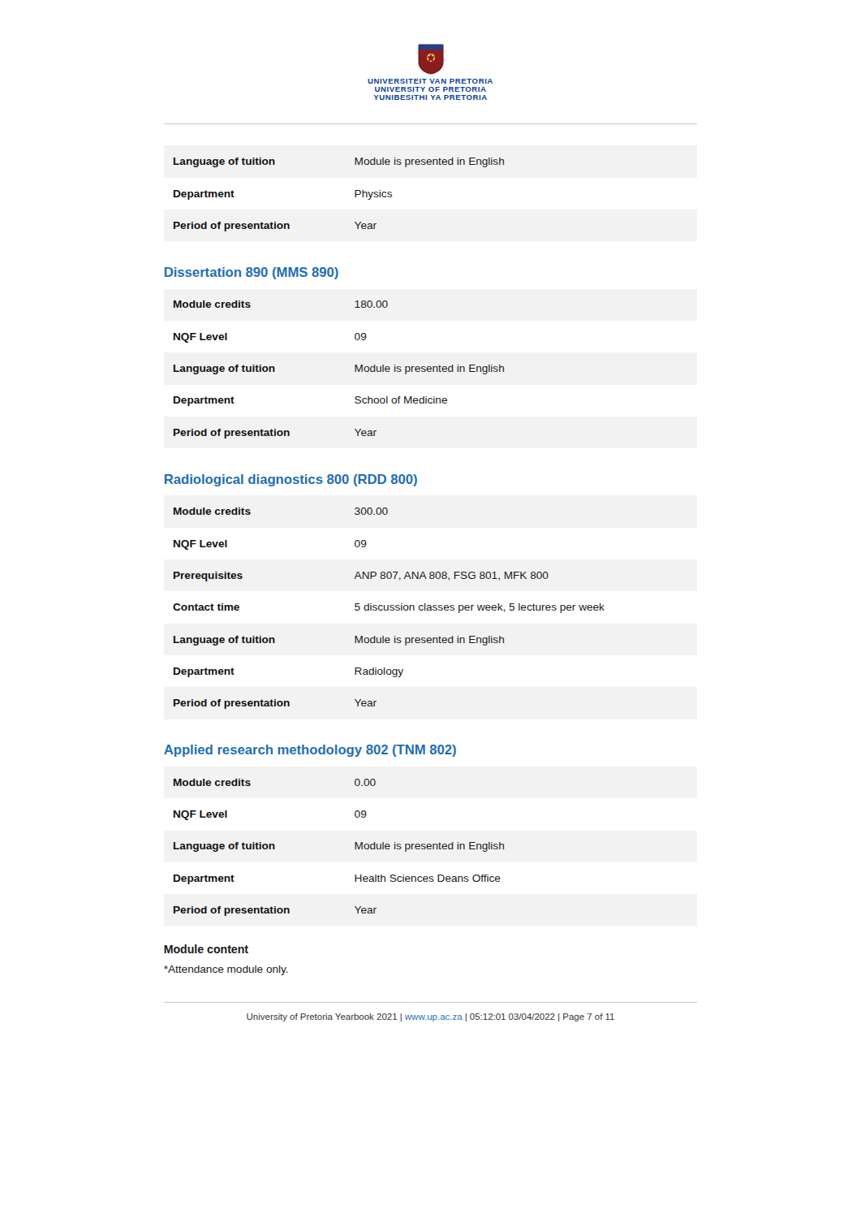UNIVERSITEIT VAN PRETORIA UNIVERSITY OF PRETORIA YUNIBESITHI YA PRETORIA
| Language of tuition | Module is presented in English |
| Department | Physics |
| Period of presentation | Year |
Dissertation 890 (MMS 890)
| Module credits | 180.00 |
| NQF Level | 09 |
| Language of tuition | Module is presented in English |
| Department | School of Medicine |
| Period of presentation | Year |
Radiological diagnostics 800 (RDD 800)
| Module credits | 300.00 |
| NQF Level | 09 |
| Prerequisites | ANP 807, ANA 808, FSG 801, MFK 800 |
| Contact time | 5 discussion classes per week, 5 lectures per week |
| Language of tuition | Module is presented in English |
| Department | Radiology |
| Period of presentation | Year |
Applied research methodology 802 (TNM 802)
| Module credits | 0.00 |
| NQF Level | 09 |
| Language of tuition | Module is presented in English |
| Department | Health Sciences Deans Office |
| Period of presentation | Year |
Module content
*Attendance module only.
University of Pretoria Yearbook 2021 | www.up.ac.za | 05:12:01 03/04/2022 | Page 7 of 11